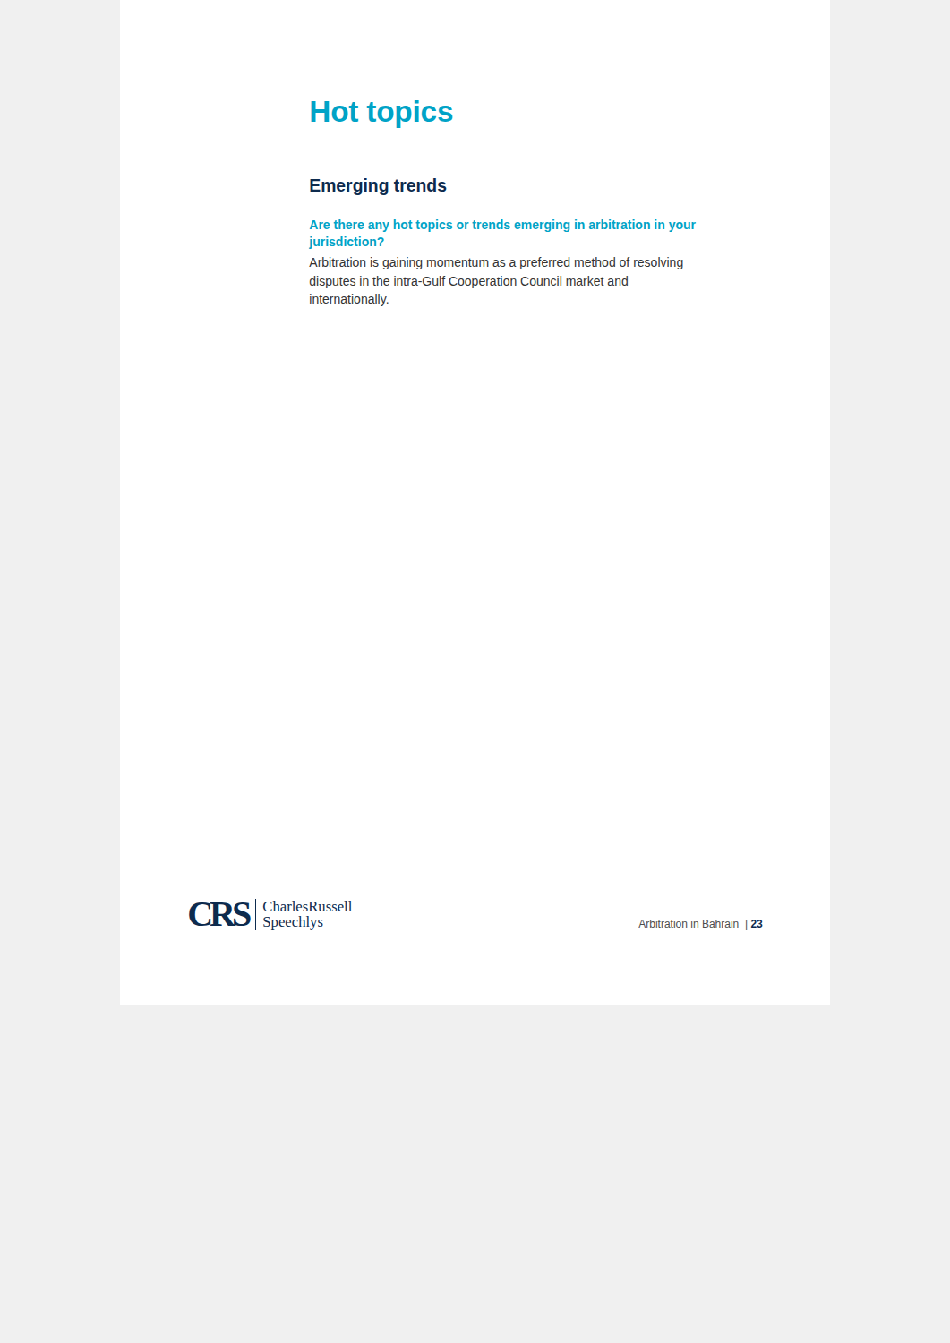Hot topics
Emerging trends
Are there any hot topics or trends emerging in arbitration in your jurisdiction?
Arbitration is gaining momentum as a preferred method of resolving disputes in the intra-Gulf Cooperation Council market and internationally.
CRS
CharlesRussell Speechlys
Arbitration in Bahrain | 23